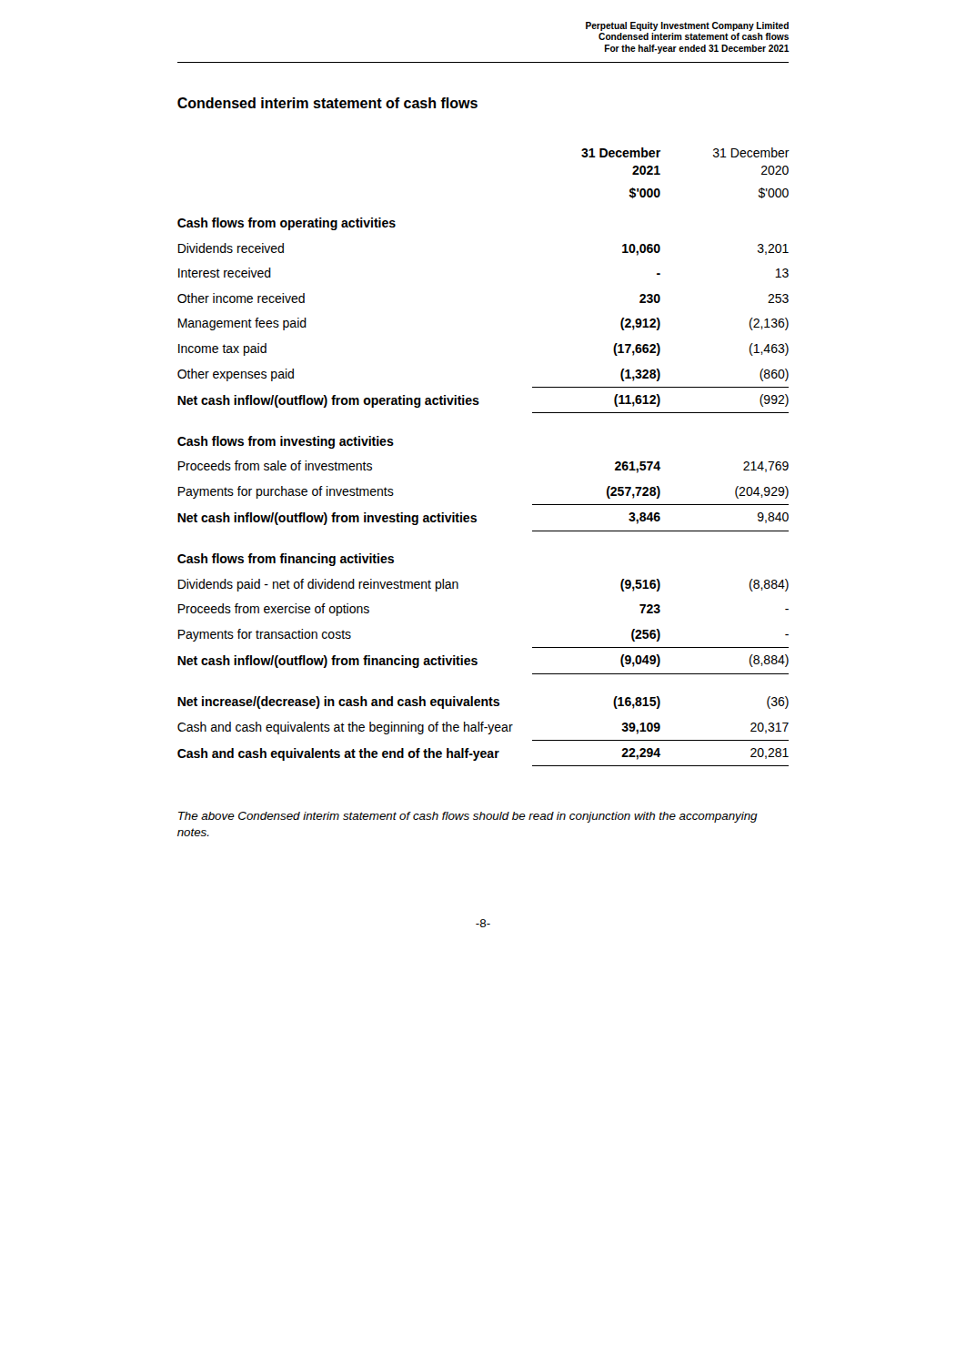Perpetual Equity Investment Company Limited
Condensed interim statement of cash flows
For the half-year ended 31 December 2021
Condensed interim statement of cash flows
| | 31 December 2021 | 31 December 2020 |
| | $'000 | $'000 |
| Cash flows from operating activities | | |
| Dividends received | 10,060 | 3,201 |
| Interest received | - | 13 |
| Other income received | 230 | 253 |
| Management fees paid | (2,912) | (2,136) |
| Income tax paid | (17,662) | (1,463) |
| Other expenses paid | (1,328) | (860) |
| Net cash inflow/(outflow) from operating activities | (11,612) | (992) |
| Cash flows from investing activities | | |
| Proceeds from sale of investments | 261,574 | 214,769 |
| Payments for purchase of investments | (257,728) | (204,929) |
| Net cash inflow/(outflow) from investing activities | 3,846 | 9,840 |
| Cash flows from financing activities | | |
| Dividends paid - net of dividend reinvestment plan | (9,516) | (8,884) |
| Proceeds from exercise of options | 723 | - |
| Payments for transaction costs | (256) | - |
| Net cash inflow/(outflow) from financing activities | (9,049) | (8,884) |
| Net increase/(decrease) in cash and cash equivalents | (16,815) | (36) |
| Cash and cash equivalents at the beginning of the half-year | 39,109 | 20,317 |
| Cash and cash equivalents at the end of the half-year | 22,294 | 20,281 |
The above Condensed interim statement of cash flows should be read in conjunction with the accompanying notes.
-8-